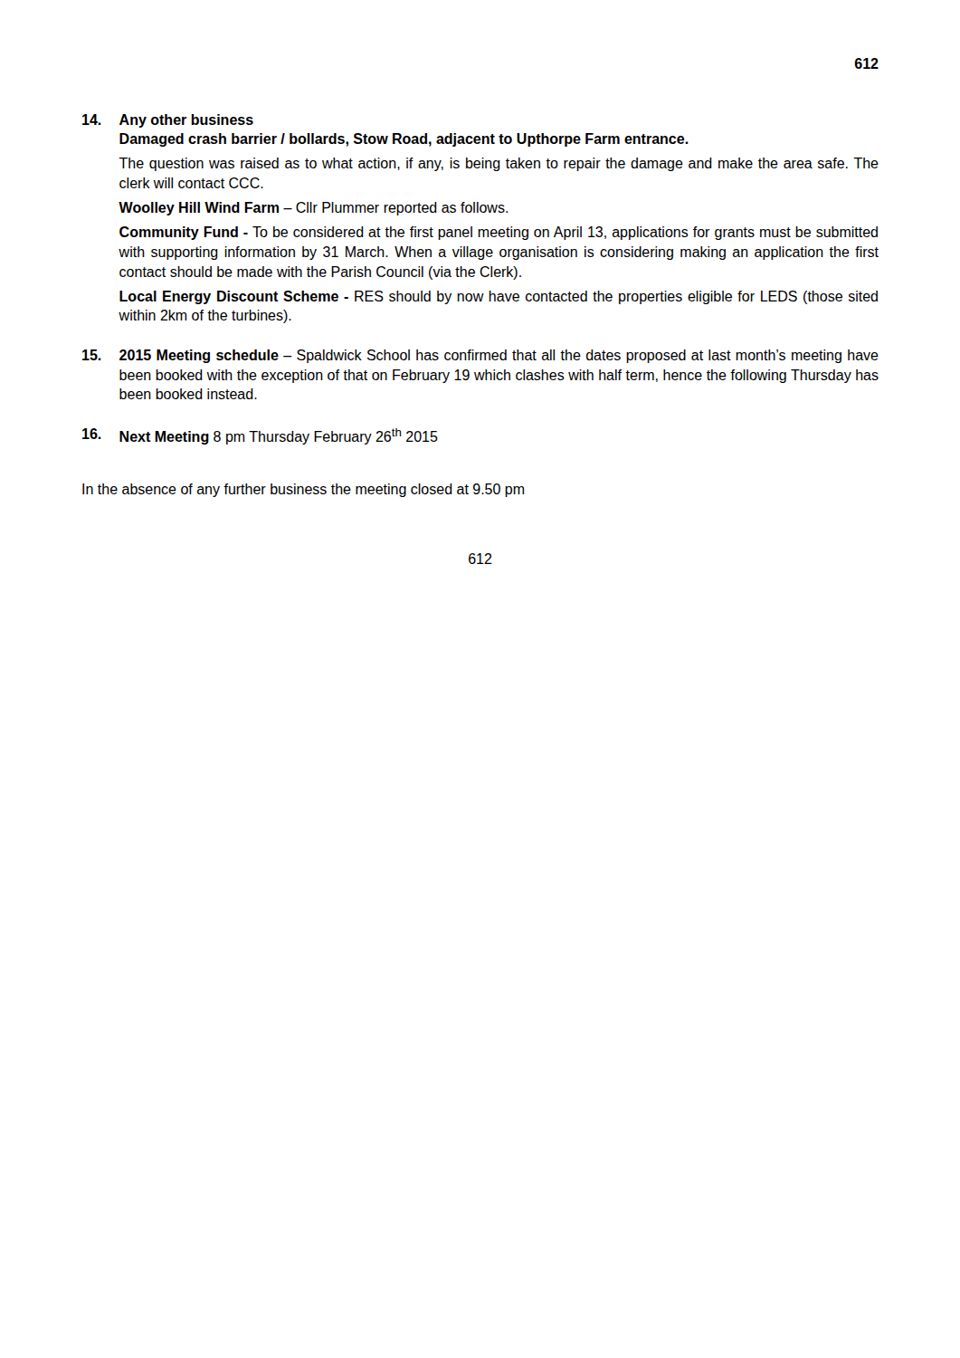612
14.
Any other business
Damaged crash barrier / bollards, Stow Road, adjacent to Upthorpe Farm entrance.
The question was raised as to what action, if any, is being taken to repair the damage and make the area safe. The clerk will contact CCC.
Woolley Hill Wind Farm – Cllr Plummer reported as follows.
Community Fund - To be considered at the first panel meeting on April 13, applications for grants must be submitted with supporting information by 31 March. When a village organisation is considering making an application the first contact should be made with the Parish Council (via the Clerk).
Local Energy Discount Scheme - RES should by now have contacted the properties eligible for LEDS (those sited within 2km of the turbines).
15.
2015 Meeting schedule – Spaldwick School has confirmed that all the dates proposed at last month’s meeting have been booked with the exception of that on February 19 which clashes with half term, hence the following Thursday has been booked instead.
16.
Next Meeting 8 pm Thursday February 26th 2015
In the absence of any further business the meeting closed at 9.50 pm
612